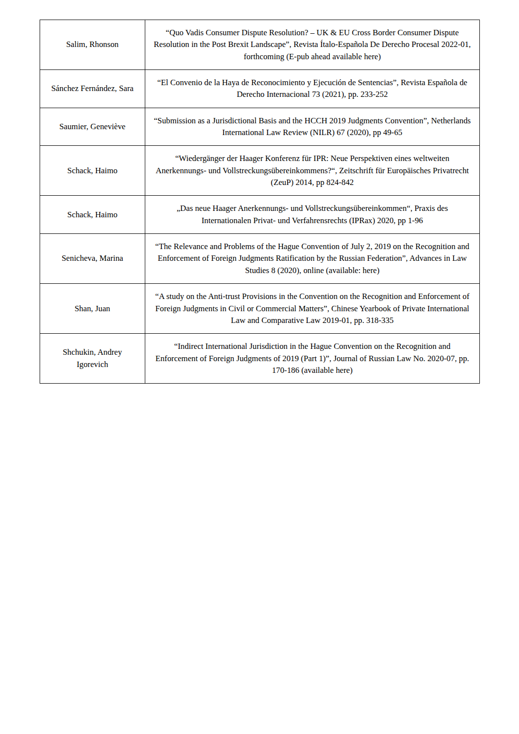| Salim, Rhonson | “Quo Vadis Consumer Dispute Resolution? – UK & EU Cross Border Consumer Dispute Resolution in the Post Brexit Landscape”, Revista Ítalo-Española De Derecho Procesal 2022-01, forthcoming (E-pub ahead available here) |
| Sánchez Fernández, Sara | “El Convenio de la Haya de Reconocimiento y Ejecución de Sentencias”, Revista Española de Derecho Internacional 73 (2021), pp. 233-252 |
| Saumier, Geneviève | “Submission as a Jurisdictional Basis and the HCCH 2019 Judgments Convention”, Netherlands International Law Review (NILR) 67 (2020), pp 49-65 |
| Schack, Haimo | “Wiedergänger der Haager Konferenz für IPR: Neue Perspektiven eines weltweiten Anerkennungs- und Vollstreckungsübereinkommens?“, Zeitschrift für Europäisches Privatrecht (ZeuP) 2014, pp 824-842 |
| Schack, Haimo | „Das neue Haager Anerkennungs- und Vollstreckungsübereinkommen“, Praxis des Internationalen Privat- und Verfahrensrechts (IPRax) 2020, pp 1-96 |
| Senicheva, Marina | “The Relevance and Problems of the Hague Convention of July 2, 2019 on the Recognition and Enforcement of Foreign Judgments Ratification by the Russian Federation”, Advances in Law Studies 8 (2020), online (available: here) |
| Shan, Juan | “A study on the Anti-trust Provisions in the Convention on the Recognition and Enforcement of Foreign Judgments in Civil or Commercial Matters”, Chinese Yearbook of Private International Law and Comparative Law 2019-01, pp. 318-335 |
| Shchukin, Andrey Igorevich | “Indirect International Jurisdiction in the Hague Convention on the Recognition and Enforcement of Foreign Judgments of 2019 (Part 1)”, Journal of Russian Law No. 2020-07, pp. 170-186 (available here) |